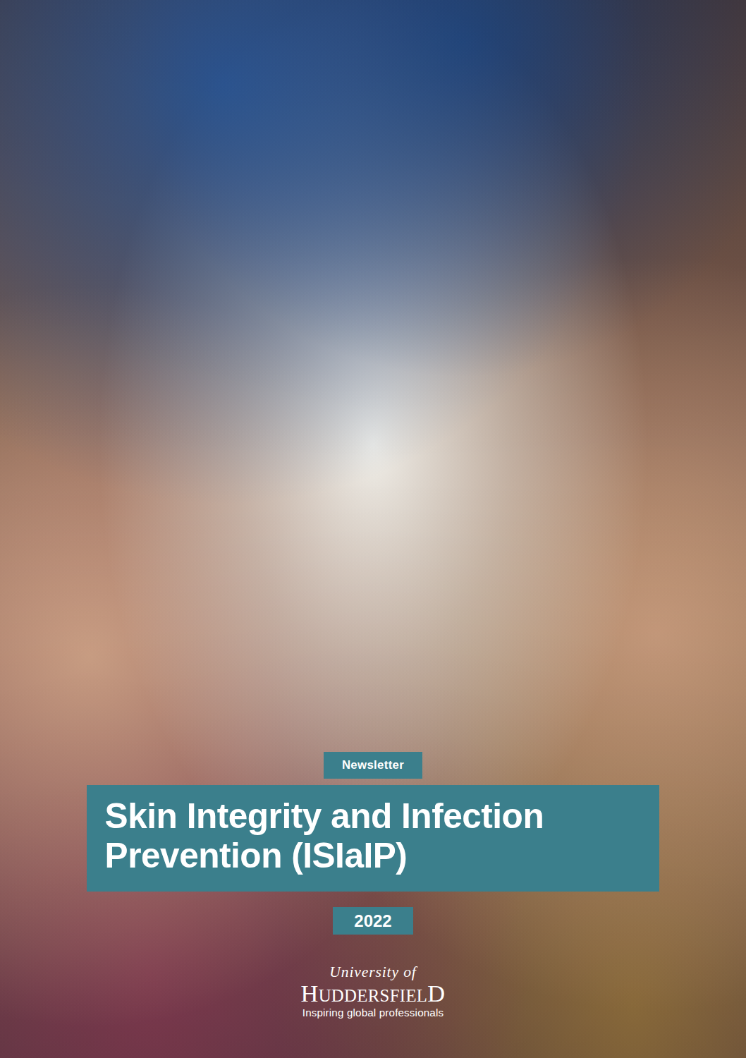Newsletter
Skin Integrity and Infection Prevention (ISIaIP)
2022
University of HUDDERSFIELD Inspiring global professionals